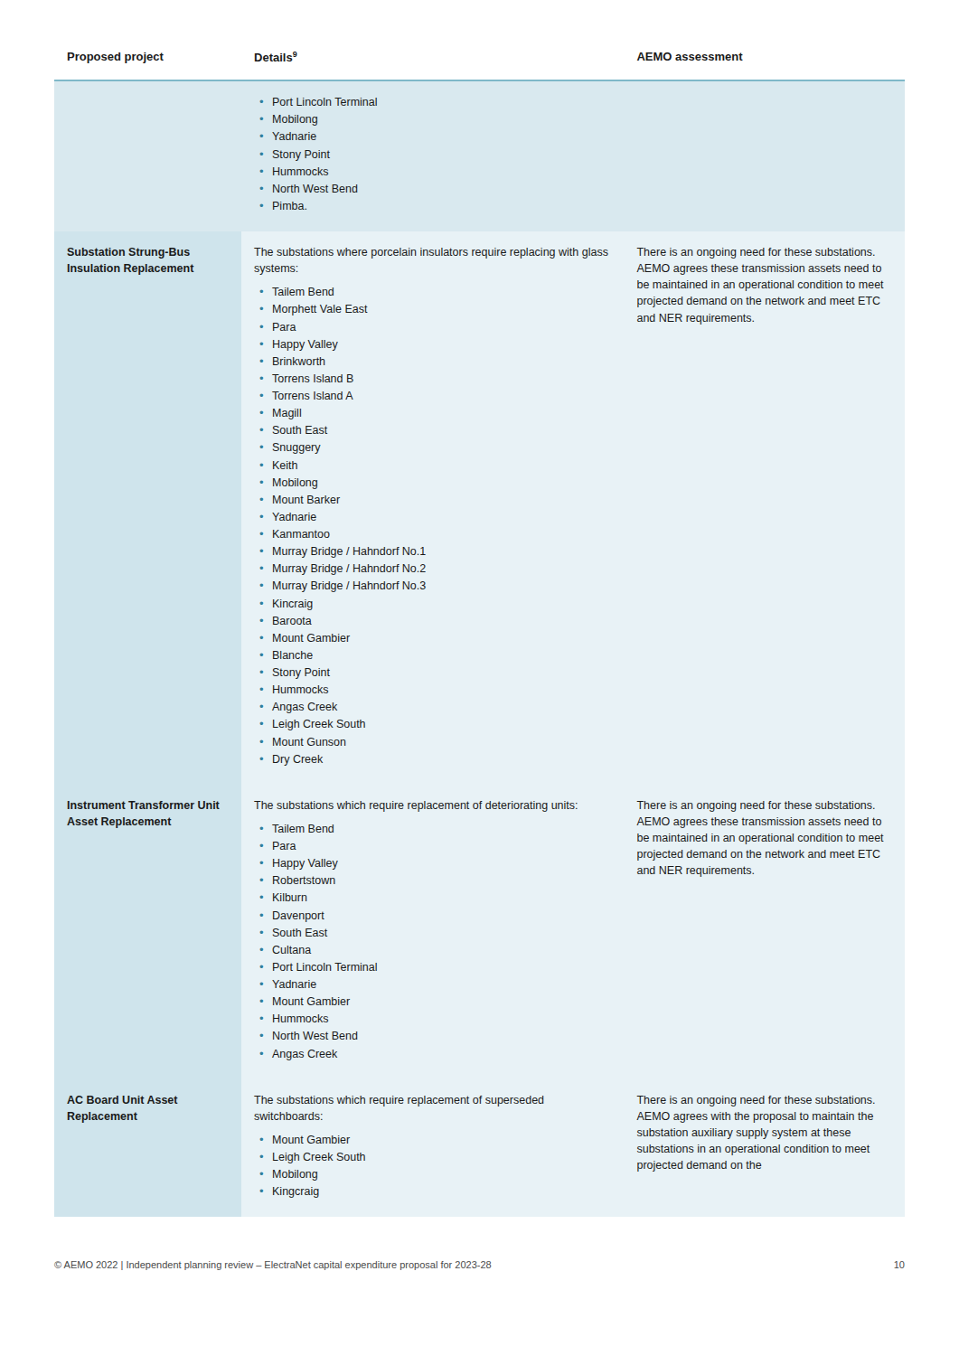| Proposed project | Details 9 | AEMO assessment |
| --- | --- | --- |
| | Port Lincoln Terminal Mobilong Yadnarie Stony Point Hummocks North West Bend Pimba. | |
| Substation Strung-Bus Insulation Replacement | The substations where porcelain insulators require replacing with glass systems: Tailem Bend Morphett Vale East Para Happy Valley Brinkworth Torrens Island B Torrens Island A Magill South East Snuggery Keith Mobilong Mount Barker Yadnarie Kanmantoo Murray Bridge / Hahndorf No.1 Murray Bridge / Hahndorf No.2 Murray Bridge / Hahndorf No.3 Kincraig Baroota Mount Gambier Blanche Stony Point Hummocks Angas Creek Leigh Creek South Mount Gunson Dry Creek | There is an ongoing need for these substations. AEMO agrees these transmission assets need to be maintained in an operational condition to meet projected demand on the network and meet ETC and NER requirements. |
| Instrument Transformer Unit Asset Replacement | The substations which require replacement of deteriorating units: Tailem Bend Para Happy Valley Robertstown Kilburn Davenport South East Cultana Port Lincoln Terminal Yadnarie Mount Gambier Hummocks North West Bend Angas Creek | There is an ongoing need for these substations. AEMO agrees these transmission assets need to be maintained in an operational condition to meet projected demand on the network and meet ETC and NER requirements. |
| AC Board Unit Asset Replacement | The substations which require replacement of superseded switchboards: Mount Gambier Leigh Creek South Mobilong Kingcraig | There is an ongoing need for these substations. AEMO agrees with the proposal to maintain the substation auxiliary supply system at these substations in an operational condition to meet projected demand on the |
© AEMO 2022 | Independent planning review – ElectraNet capital expenditure proposal for 2023-28
10